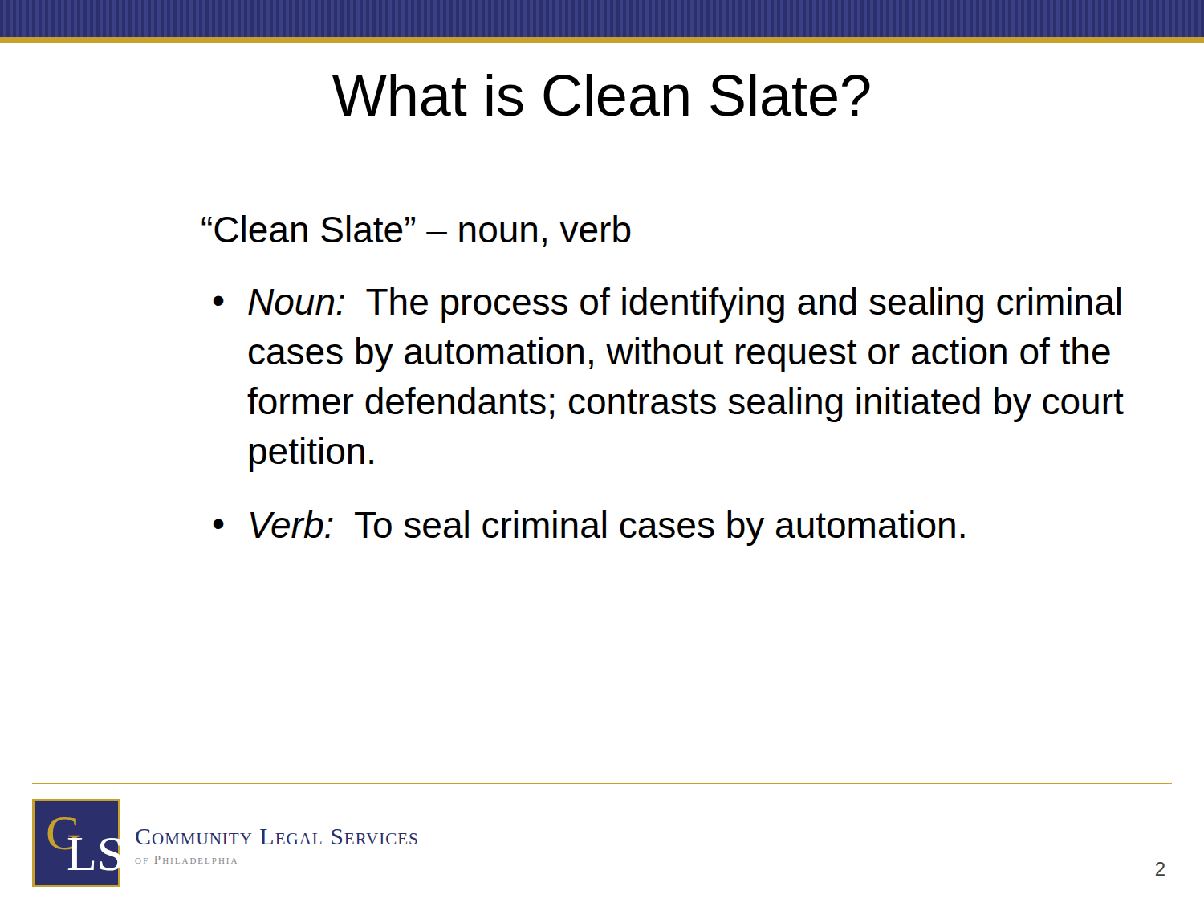What is Clean Slate?
“Clean Slate” – noun, verb
Noun: The process of identifying and sealing criminal cases by automation, without request or action of the former defendants; contrasts sealing initiated by court petition.
Verb: To seal criminal cases by automation.
G LS
Community Legal Services
of Philadelphia
2